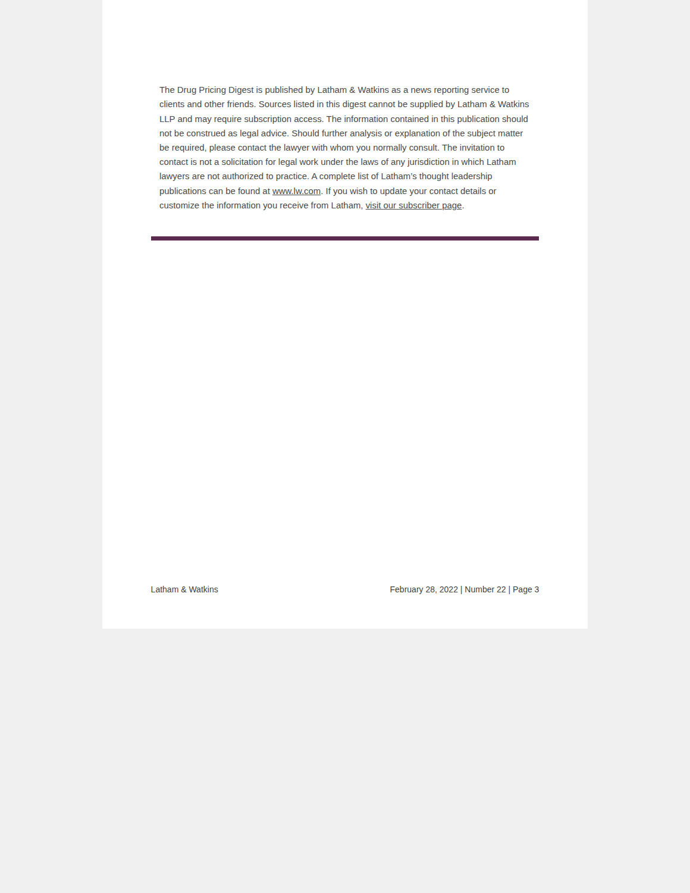The Drug Pricing Digest is published by Latham & Watkins as a news reporting service to clients and other friends. Sources listed in this digest cannot be supplied by Latham & Watkins LLP and may require subscription access. The information contained in this publication should not be construed as legal advice. Should further analysis or explanation of the subject matter be required, please contact the lawyer with whom you normally consult. The invitation to contact is not a solicitation for legal work under the laws of any jurisdiction in which Latham lawyers are not authorized to practice. A complete list of Latham’s thought leadership publications can be found at www.lw.com. If you wish to update your contact details or customize the information you receive from Latham, visit our subscriber page.
Latham & Watkins
February 28, 2022 | Number 22 | Page 3